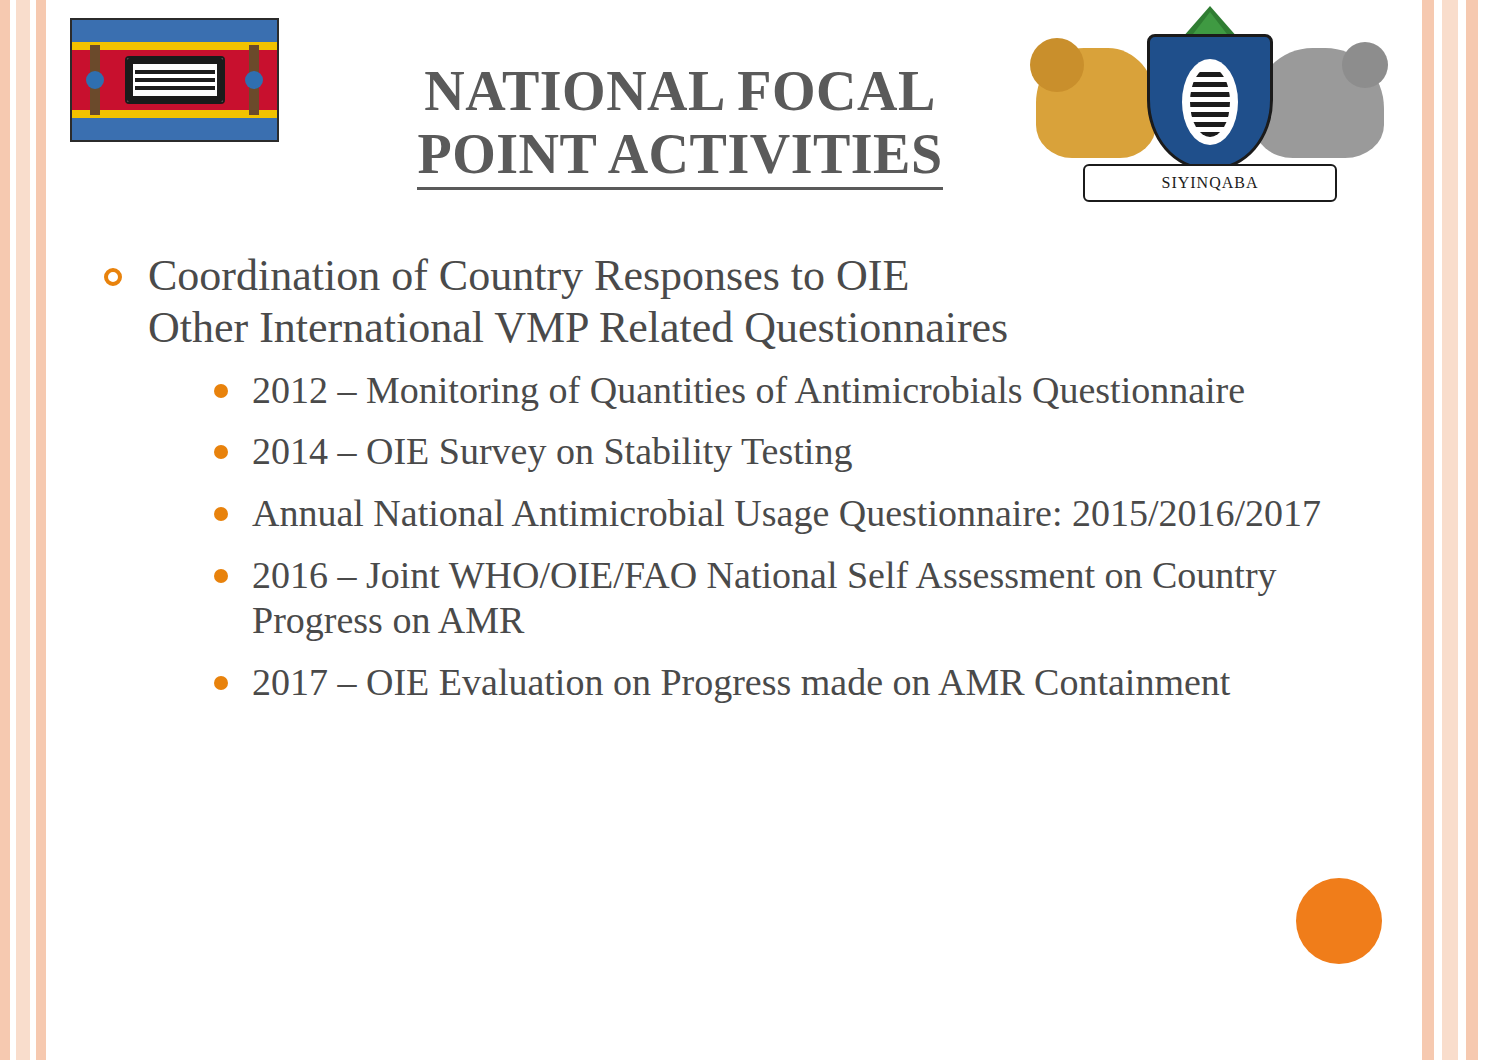SIYINQABA
NATIONAL FOCAL POINT ACTIVITIES
Coordination of Country Responses to OIE
Other International VMP Related Questionnaires
2012 – Monitoring of Quantities of Antimicrobials Questionnaire
2014 – OIE Survey on Stability Testing
Annual National Antimicrobial Usage Questionnaire: 2015/2016/2017
2016 – Joint WHO/OIE/FAO National Self Assessment on Country Progress on AMR
2017 – OIE Evaluation on Progress made on AMR Containment